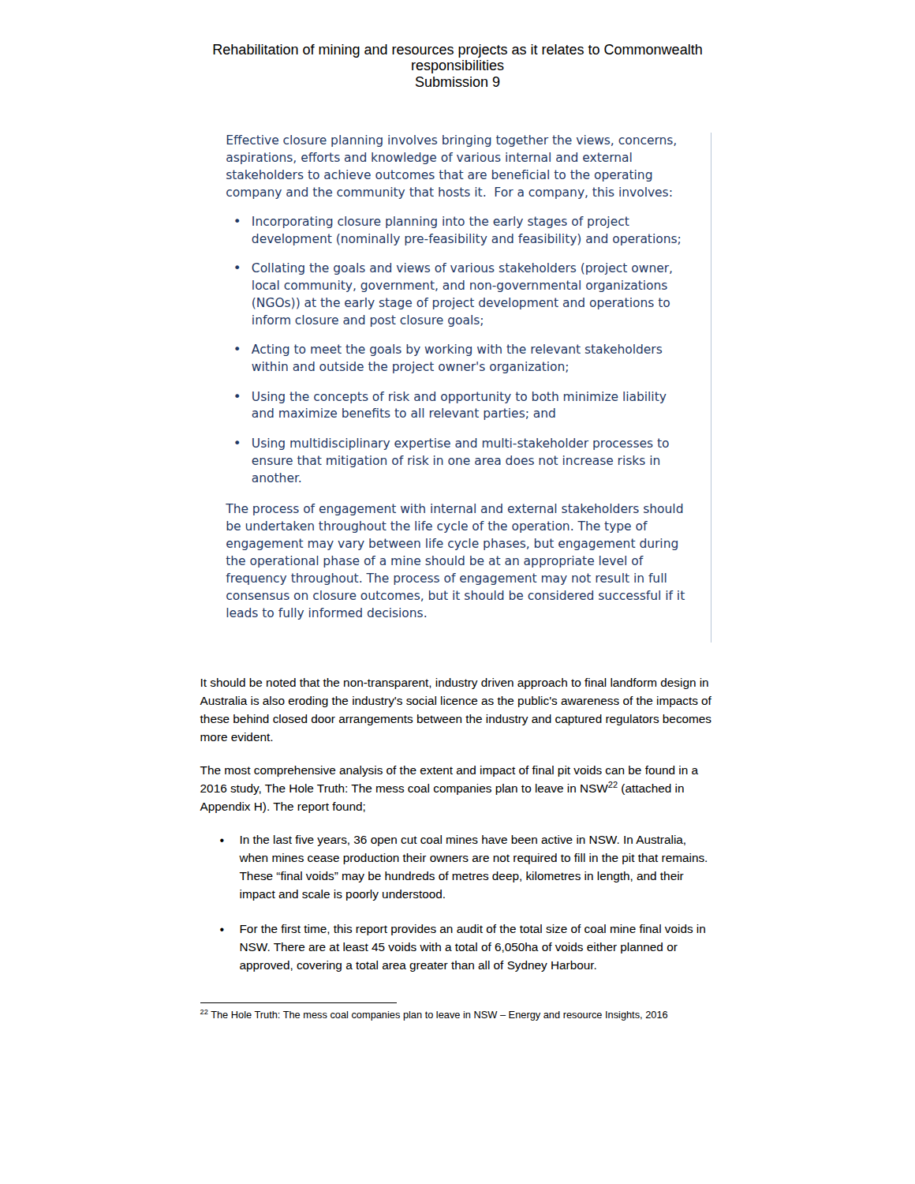Rehabilitation of mining and resources projects as it relates to Commonwealth responsibilities Submission 9
Effective closure planning involves bringing together the views, concerns, aspirations, efforts and knowledge of various internal and external stakeholders to achieve outcomes that are beneficial to the operating company and the community that hosts it. For a company, this involves:
Incorporating closure planning into the early stages of project development (nominally pre-feasibility and feasibility) and operations;
Collating the goals and views of various stakeholders (project owner, local community, government, and non-governmental organizations (NGOs)) at the early stage of project development and operations to inform closure and post closure goals;
Acting to meet the goals by working with the relevant stakeholders within and outside the project owner's organization;
Using the concepts of risk and opportunity to both minimize liability and maximize benefits to all relevant parties; and
Using multidisciplinary expertise and multi-stakeholder processes to ensure that mitigation of risk in one area does not increase risks in another.
The process of engagement with internal and external stakeholders should be undertaken throughout the life cycle of the operation. The type of engagement may vary between life cycle phases, but engagement during the operational phase of a mine should be at an appropriate level of frequency throughout. The process of engagement may not result in full consensus on closure outcomes, but it should be considered successful if it leads to fully informed decisions.
It should be noted that the non-transparent, industry driven approach to final landform design in Australia is also eroding the industry's social licence as the public's awareness of the impacts of these behind closed door arrangements between the industry and captured regulators becomes more evident.
The most comprehensive analysis of the extent and impact of final pit voids can be found in a 2016 study, The Hole Truth: The mess coal companies plan to leave in NSW22 (attached in Appendix H). The report found;
In the last five years, 36 open cut coal mines have been active in NSW. In Australia, when mines cease production their owners are not required to fill in the pit that remains. These “final voids” may be hundreds of metres deep, kilometres in length, and their impact and scale is poorly understood.
For the first time, this report provides an audit of the total size of coal mine final voids in NSW. There are at least 45 voids with a total of 6,050ha of voids either planned or approved, covering a total area greater than all of Sydney Harbour.
22 The Hole Truth: The mess coal companies plan to leave in NSW – Energy and resource Insights, 2016